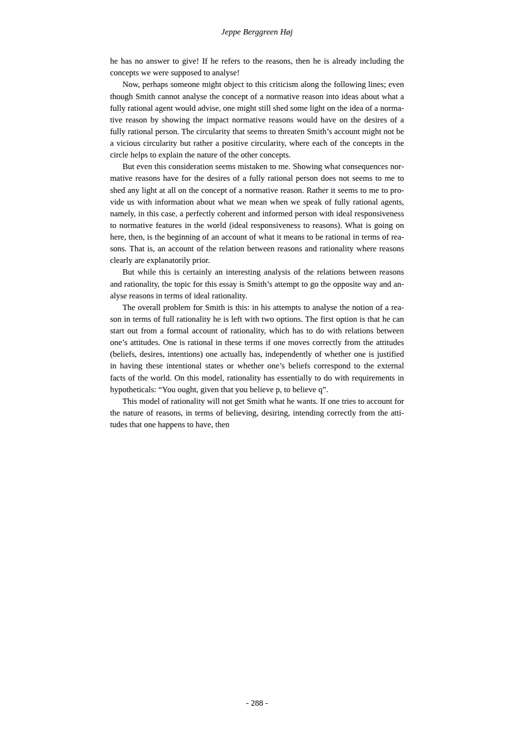Jeppe Berggreen Høj
he has no answer to give! If he refers to the reasons, then he is already including the concepts we were supposed to analyse!
Now, perhaps someone might object to this criticism along the following lines; even though Smith cannot analyse the concept of a normative reason into ideas about what a fully rational agent would advise, one might still shed some light on the idea of a normative reason by showing the impact normative reasons would have on the desires of a fully rational person. The circularity that seems to threaten Smith’s account might not be a vicious circularity but rather a positive circularity, where each of the concepts in the circle helps to explain the nature of the other concepts.
But even this consideration seems mistaken to me. Showing what consequences normative reasons have for the desires of a fully rational person does not seems to me to shed any light at all on the concept of a normative reason. Rather it seems to me to provide us with information about what we mean when we speak of fully rational agents, namely, in this case, a perfectly coherent and informed person with ideal responsiveness to normative features in the world (ideal responsiveness to reasons). What is going on here, then, is the beginning of an account of what it means to be rational in terms of reasons. That is, an account of the relation between reasons and rationality where reasons clearly are explanatorily prior.
But while this is certainly an interesting analysis of the relations between reasons and rationality, the topic for this essay is Smith’s attempt to go the opposite way and analyse reasons in terms of ideal rationality.
The overall problem for Smith is this: in his attempts to analyse the notion of a reason in terms of full rationality he is left with two options. The first option is that he can start out from a formal account of rationality, which has to do with relations between one’s attitudes. One is rational in these terms if one moves correctly from the attitudes (beliefs, desires, intentions) one actually has, independently of whether one is justified in having these intentional states or whether one’s beliefs correspond to the external facts of the world. On this model, rationality has essentially to do with requirements in hypotheticals: “You ought, given that you believe p, to believe q”.
This model of rationality will not get Smith what he wants. If one tries to account for the nature of reasons, in terms of believing, desiring, intending correctly from the attitudes that one happens to have, then
- 288 -